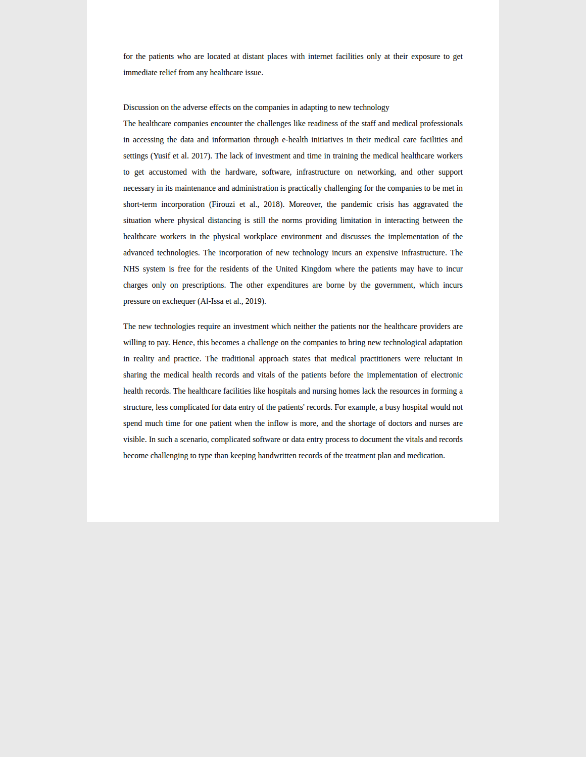for the patients who are located at distant places with internet facilities only at their exposure to get immediate relief from any healthcare issue.
Discussion on the adverse effects on the companies in adapting to new technology
The healthcare companies encounter the challenges like readiness of the staff and medical professionals in accessing the data and information through e-health initiatives in their medical care facilities and settings (Yusif et al. 2017). The lack of investment and time in training the medical healthcare workers to get accustomed with the hardware, software, infrastructure on networking, and other support necessary in its maintenance and administration is practically challenging for the companies to be met in short-term incorporation (Firouzi et al., 2018). Moreover, the pandemic crisis has aggravated the situation where physical distancing is still the norms providing limitation in interacting between the healthcare workers in the physical workplace environment and discusses the implementation of the advanced technologies. The incorporation of new technology incurs an expensive infrastructure. The NHS system is free for the residents of the United Kingdom where the patients may have to incur charges only on prescriptions. The other expenditures are borne by the government, which incurs pressure on exchequer (Al-Issa et al., 2019).
The new technologies require an investment which neither the patients nor the healthcare providers are willing to pay. Hence, this becomes a challenge on the companies to bring new technological adaptation in reality and practice. The traditional approach states that medical practitioners were reluctant in sharing the medical health records and vitals of the patients before the implementation of electronic health records. The healthcare facilities like hospitals and nursing homes lack the resources in forming a structure, less complicated for data entry of the patients' records. For example, a busy hospital would not spend much time for one patient when the inflow is more, and the shortage of doctors and nurses are visible. In such a scenario, complicated software or data entry process to document the vitals and records become challenging to type than keeping handwritten records of the treatment plan and medication.